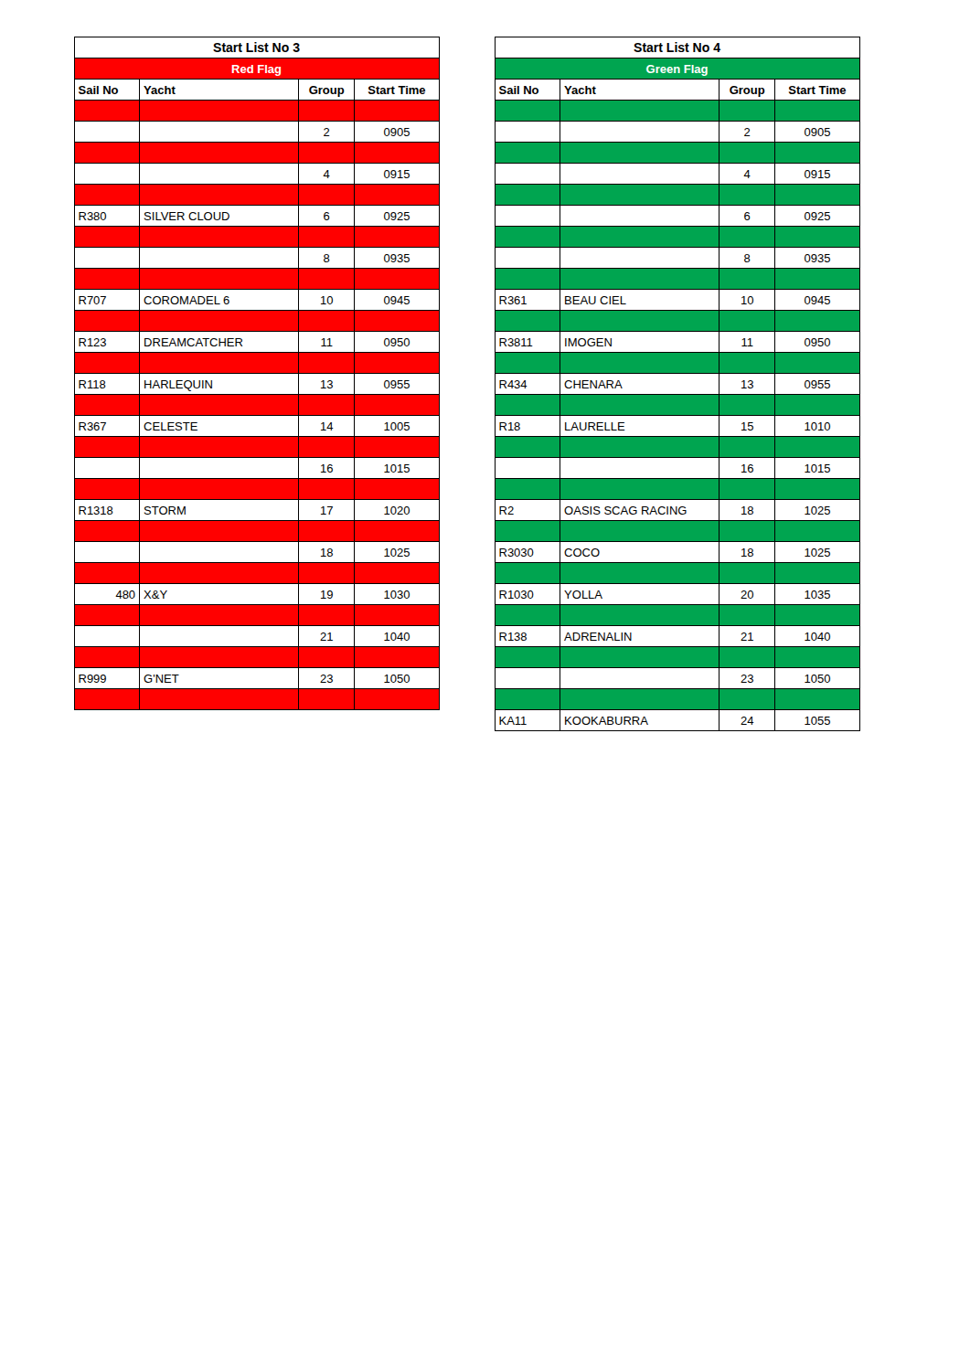Start List No 3
| Red Flag |
| --- |
| Sail No | Yacht | Group | Start Time |
| A20 | TAMESIS | 1 | 0900 |
| | | 2 | 0905 |
| R968 | FOOTLOOSE | 3 | 0910 |
| | | 4 | 0915 |
| | | 5 | 0920 |
| R380 | SILVER CLOUD | 6 | 0925 |
| | | 7 | 0930 |
| | | 8 | 0935 |
| R361 | BEAU CIEL | 9 | 0940 |
| R707 | COROMADEL 6 | 10 | 0945 |
| R3811 | IMOGEN | 10 | 0945 |
| R123 | DREAMCATCHER | 11 | 0950 |
| R434 | CHENARA | 12 | 0955 |
| R118 | HARLEQUIN | 13 | 0955 |
| R18 | LAURELLE | 14 | 1005 |
| R367 | CELESTE | 14 | 1005 |
| | | 15 | 1010 |
| | | 16 | 1015 |
| R2 | OASIS SCAG RACING | 17 | 1020 |
| R1318 | STORM | 17 | 1020 |
| R3030 | COCO | 17 | 1020 |
| | | 18 | 1025 |
| R1030 | YOLLA | 19 | 1030 |
| 480 | X&Y | 19 | 1030 |
| R138 | ADRENALIN | 20 | 1035 |
| | | 21 | 1040 |
| | | 22 | 1045 |
| R999 | G'NET | 23 | 1050 |
| KA11 | KOOKABURRA | 23 | 1050 |
Start List No 4
| Green Flag |
| --- |
| Sail No | Yacht | Group | Start Time |
| A20 | TAMESIS | 1 | 0900 |
| | | 2 | 0905 |
| R968 | FOOTLOOSE | 3 | 0910 |
| | | 4 | 0915 |
| | | 5 | 0920 |
| | | 6 | 0925 |
| R380 | SILVER CLOUD | 7 | 0930 |
| | | 8 | 0935 |
| | | 9 | 0940 |
| R361 | BEAU CIEL | 10 | 0945 |
| R707 | COROMANDEL 6 | 11 | 0945 |
| R3811 | IMOGEN | 11 | 0950 |
| R123 | DREAMCATCHER | 12 | 0955 |
| R434 | CHENARA | 13 | 0955 |
| R118 | HARLEQUIN | 14 | 1005 |
| R18 | LAURELLE | 15 | 1010 |
| R367 | CELESTE | 15 | 1010 |
| | | 16 | 1015 |
| | | 17 | 1020 |
| R2 | OASIS SCAG RACING | 18 | 1025 |
| R1318 | STORM | 18 | 1025 |
| R3030 | COCO | 18 | 1025 |
| | | 19 | 1030 |
| R1030 | YOLLA | 20 | 1035 |
| 480 | X&Y | 20 | 1035 |
| R138 | ADRENALIN | 21 | 1040 |
| | | 22 | 1045 |
| | | 23 | 1050 |
| R999 | G'NET | 24 | 1055 |
| KA11 | KOOKABURRA | 24 | 1055 |